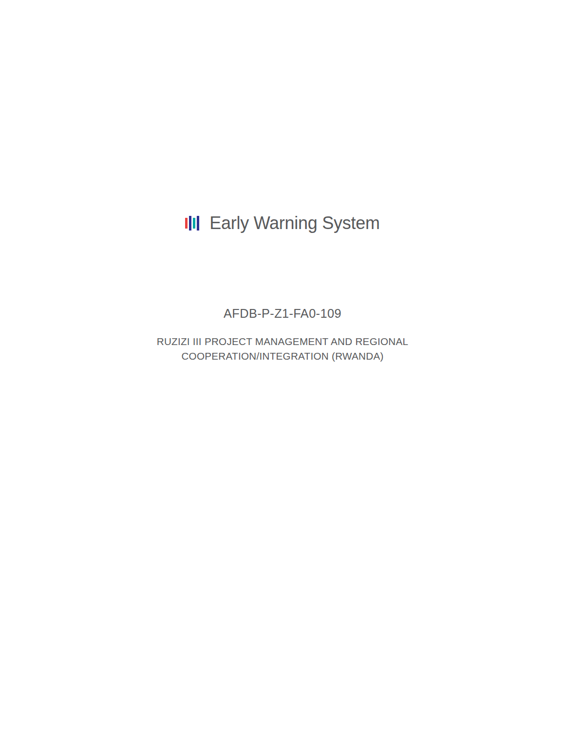Early Warning System
AFDB-P-Z1-FA0-109
RUZIZI III PROJECT MANAGEMENT AND REGIONAL
COOPERATION/INTEGRATION (RWANDA)